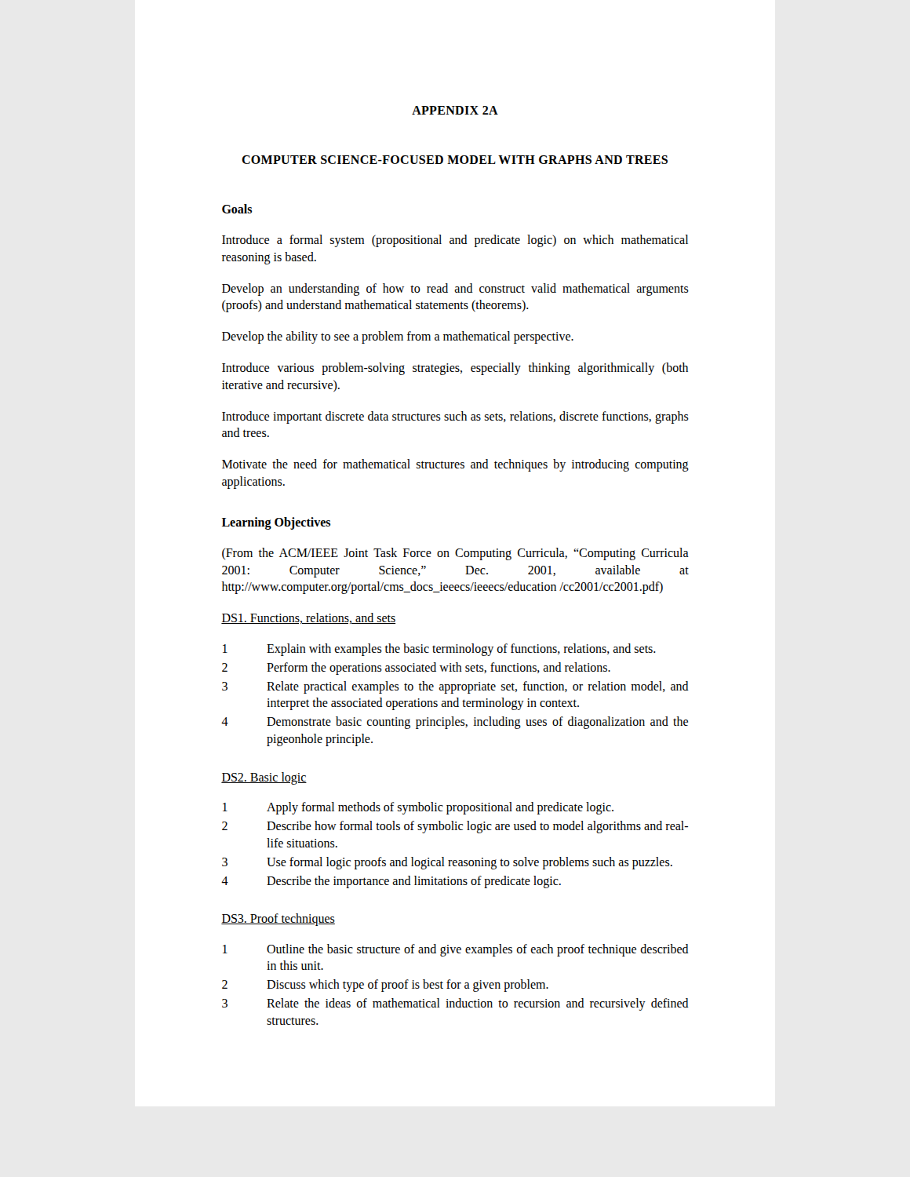APPENDIX 2A
COMPUTER SCIENCE-FOCUSED MODEL WITH GRAPHS AND TREES
Goals
Introduce a formal system (propositional and predicate logic) on which mathematical reasoning is based.
Develop an understanding of how to read and construct valid mathematical arguments (proofs) and understand mathematical statements (theorems).
Develop the ability to see a problem from a mathematical perspective.
Introduce various problem-solving strategies, especially thinking algorithmically (both iterative and recursive).
Introduce important discrete data structures such as sets, relations, discrete functions, graphs and trees.
Motivate the need for mathematical structures and techniques by introducing computing applications.
Learning Objectives
(From the ACM/IEEE Joint Task Force on Computing Curricula, “Computing Curricula 2001: Computer Science,” Dec. 2001, available at http://www.computer.org/portal/cms_docs_ieeecs/ieeecs/education /cc2001/cc2001.pdf)
DS1. Functions, relations, and sets
Explain with examples the basic terminology of functions, relations, and sets.
Perform the operations associated with sets, functions, and relations.
Relate practical examples to the appropriate set, function, or relation model, and interpret the associated operations and terminology in context.
Demonstrate basic counting principles, including uses of diagonalization and the pigeonhole principle.
DS2. Basic logic
Apply formal methods of symbolic propositional and predicate logic.
Describe how formal tools of symbolic logic are used to model algorithms and real-life situations.
Use formal logic proofs and logical reasoning to solve problems such as puzzles.
Describe the importance and limitations of predicate logic.
DS3. Proof techniques
Outline the basic structure of and give examples of each proof technique described in this unit.
Discuss which type of proof is best for a given problem.
Relate the ideas of mathematical induction to recursion and recursively defined structures.